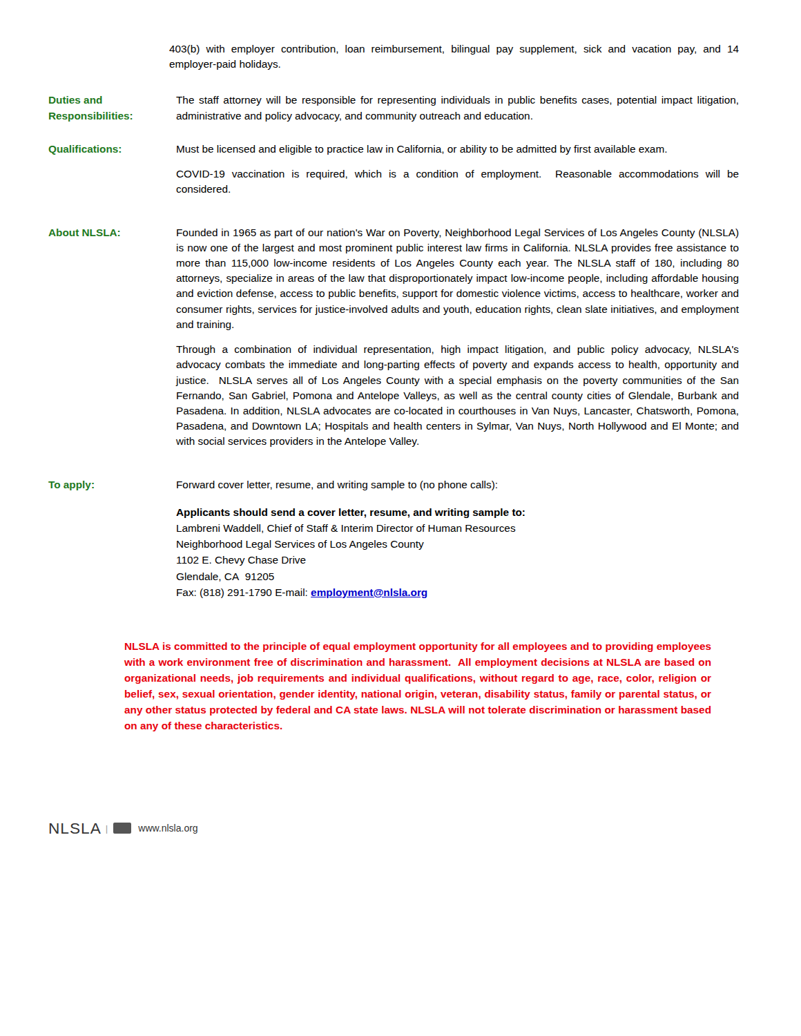403(b) with employer contribution, loan reimbursement, bilingual pay supplement, sick and vacation pay, and 14 employer-paid holidays.
Duties and Responsibilities:
The staff attorney will be responsible for representing individuals in public benefits cases, potential impact litigation, administrative and policy advocacy, and community outreach and education.
Qualifications:
Must be licensed and eligible to practice law in California, or ability to be admitted by first available exam.
COVID-19 vaccination is required, which is a condition of employment. Reasonable accommodations will be considered.
About NLSLA:
Founded in 1965 as part of our nation's War on Poverty, Neighborhood Legal Services of Los Angeles County (NLSLA) is now one of the largest and most prominent public interest law firms in California. NLSLA provides free assistance to more than 115,000 low-income residents of Los Angeles County each year. The NLSLA staff of 180, including 80 attorneys, specialize in areas of the law that disproportionately impact low-income people, including affordable housing and eviction defense, access to public benefits, support for domestic violence victims, access to healthcare, worker and consumer rights, services for justice-involved adults and youth, education rights, clean slate initiatives, and employment and training.
Through a combination of individual representation, high impact litigation, and public policy advocacy, NLSLA's advocacy combats the immediate and long-parting effects of poverty and expands access to health, opportunity and justice. NLSLA serves all of Los Angeles County with a special emphasis on the poverty communities of the San Fernando, San Gabriel, Pomona and Antelope Valleys, as well as the central county cities of Glendale, Burbank and Pasadena. In addition, NLSLA advocates are co-located in courthouses in Van Nuys, Lancaster, Chatsworth, Pomona, Pasadena, and Downtown LA; Hospitals and health centers in Sylmar, Van Nuys, North Hollywood and El Monte; and with social services providers in the Antelope Valley.
To apply:
Forward cover letter, resume, and writing sample to (no phone calls):
Applicants should send a cover letter, resume, and writing sample to:
Lambreni Waddell, Chief of Staff & Interim Director of Human Resources
Neighborhood Legal Services of Los Angeles County
1102 E. Chevy Chase Drive
Glendale, CA 91205
Fax: (818) 291-1790 E-mail: employment@nlsla.org
NLSLA is committed to the principle of equal employment opportunity for all employees and to providing employees with a work environment free of discrimination and harassment. All employment decisions at NLSLA are based on organizational needs, job requirements and individual qualifications, without regard to age, race, color, religion or belief, sex, sexual orientation, gender identity, national origin, veteran, disability status, family or parental status, or any other status protected by federal and CA state laws. NLSLA will not tolerate discrimination or harassment based on any of these characteristics.
NLSLA | www.nlsla.org